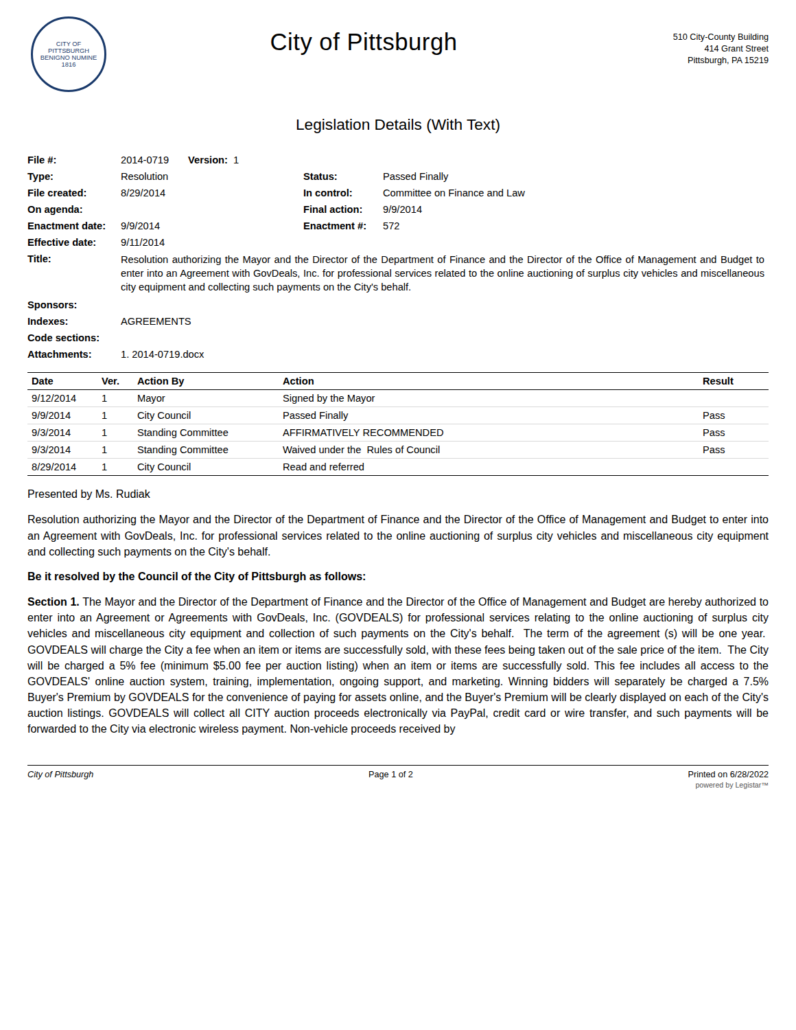CITY OF PITTSBURGH
BENIGNO NUMINE
1816
City of Pittsburgh
510 City-County Building
414 Grant Street
Pittsburgh, PA 15219
Legislation Details (With Text)
| File #: | 2014-0719 Version: 1 | | |
| Type: | Resolution | Status: | Passed Finally |
| File created: | 8/29/2014 | In control: | Committee on Finance and Law |
| On agenda: | | Final action: | 9/9/2014 |
| Enactment date: | 9/9/2014 | Enactment #: | 572 |
| Effective date: | 9/11/2014 | | |
| Title: | Resolution authorizing the Mayor and the Director of the Department of Finance and the Director of the Office of Management and Budget to enter into an Agreement with GovDeals, Inc. for professional services related to the online auctioning of surplus city vehicles and miscellaneous city equipment and collecting such payments on the City's behalf. |
| Sponsors: | |
| Indexes: | AGREEMENTS |
| Code sections: | |
| Attachments: | 1. 2014-0719.docx |
| Date | Ver. | Action By | Action | Result |
| --- | --- | --- | --- | --- |
| 9/12/2014 | 1 | Mayor | Signed by the Mayor | |
| 9/9/2014 | 1 | City Council | Passed Finally | Pass |
| 9/3/2014 | 1 | Standing Committee | AFFIRMATIVELY RECOMMENDED | Pass |
| 9/3/2014 | 1 | Standing Committee | Waived under the Rules of Council | Pass |
| 8/29/2014 | 1 | City Council | Read and referred | |
Presented by Ms. Rudiak
Resolution authorizing the Mayor and the Director of the Department of Finance and the Director of the Office of Management and Budget to enter into an Agreement with GovDeals, Inc. for professional services related to the online auctioning of surplus city vehicles and miscellaneous city equipment and collecting such payments on the City's behalf.
Be it resolved by the Council of the City of Pittsburgh as follows:
Section 1. The Mayor and the Director of the Department of Finance and the Director of the Office of Management and Budget are hereby authorized to enter into an Agreement or Agreements with GovDeals, Inc. (GOVDEALS) for professional services relating to the online auctioning of surplus city vehicles and miscellaneous city equipment and collection of such payments on the City's behalf. The term of the agreement (s) will be one year. GOVDEALS will charge the City a fee when an item or items are successfully sold, with these fees being taken out of the sale price of the item. The City will be charged a 5% fee (minimum $5.00 fee per auction listing) when an item or items are successfully sold. This fee includes all access to the GOVDEALS' online auction system, training, implementation, ongoing support, and marketing. Winning bidders will separately be charged a 7.5% Buyer's Premium by GOVDEALS for the convenience of paying for assets online, and the Buyer's Premium will be clearly displayed on each of the City's auction listings. GOVDEALS will collect all CITY auction proceeds electronically via PayPal, credit card or wire transfer, and such payments will be forwarded to the City via electronic wireless payment. Non-vehicle proceeds received by
City of Pittsburgh
Page 1 of 2
Printed on 6/28/2022
powered by Legistar™